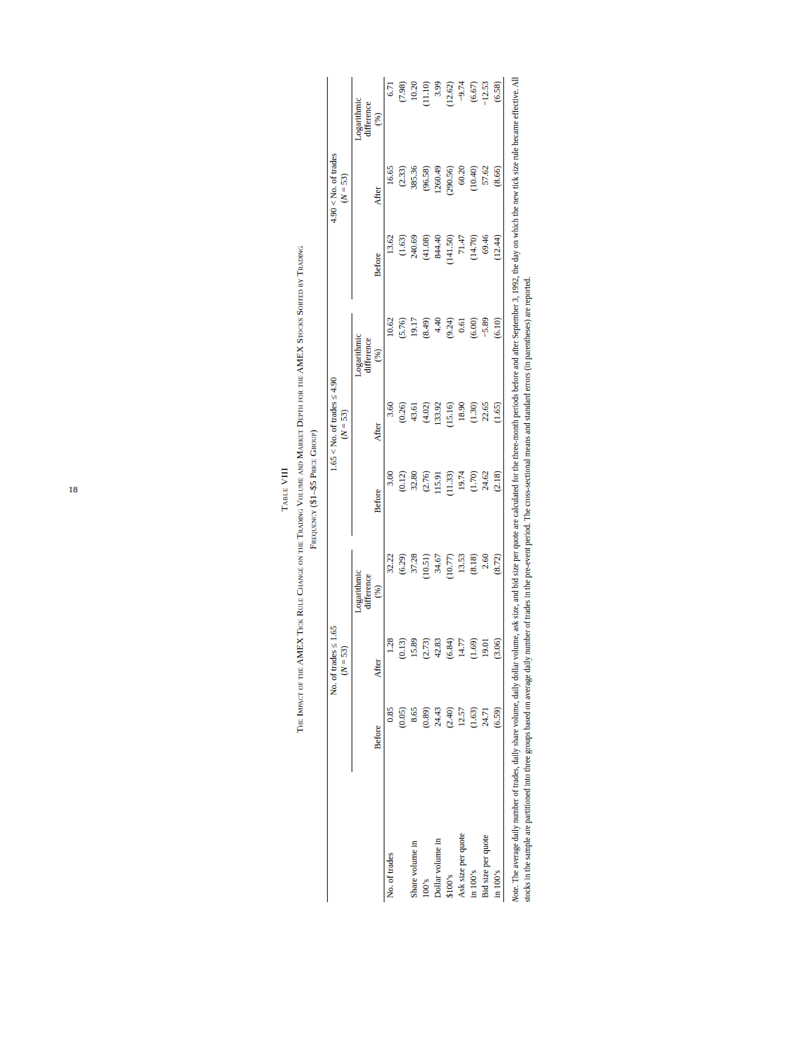18
Table VIII The Impact of the AMEX Tick Rule Change on the Trading Volume and Market Depth for the AMEX Stocks Sorted by Trading
Frequency ($1–$5 Price Group)
| | No. of trades ≤ 1.65 ( N = 53) | | 1.65 < No. of trades ≤ 4.90 ( N = 53) | | 4.90 < No. of trades ( N = 53) |
| --- | --- | --- | --- | --- | --- |
| | Before | After | Logarithmic difference (%) | | Before | After | Logarithmic difference (%) | | Before | After | Logarithmic difference (%) |
| No. of trades | 0.85 | 1.28 | 32.22 | | 3.00 | 3.60 | 10.62 | | 13.62 | 16.65 | 6.71 |
| | (0.05) | (0.13) | (6.29) | | (0.12) | (0.26) | (5.76) | | (1.63) | (2.33) | (7.98) |
| Share volume in | 8.65 | 15.89 | 37.28 | | 32.80 | 43.61 | 19.17 | | 240.69 | 385.36 | 10.20 |
| 100’s | (0.89) | (2.73) | (10.51) | | (2.76) | (4.02) | (8.49) | | (41.08) | (96.58) | (11.10) |
| Dollar volume in | 24.43 | 42.83 | 34.67 | | 115.91 | 133.92 | 4.40 | | 844.40 | 1260.49 | 3.99 |
| $100’s | (2.40) | (6.84) | (10.77) | | (11.33) | (15.16) | (9.24) | | (141.50) | (290.56) | (12.62) |
| Ask size per quote | 12.57 | 14.77 | 13.53 | | 19.74 | 18.90 | 0.61 | | 71.47 | 60.20 | −9.74 |
| in 100’s | (1.63) | (1.69) | (8.18) | | (1.70) | (1.30) | (6.00) | | (14.70) | (10.40) | (6.67) |
| Bid size per quote | 24.71 | 19.01 | 2.60 | | 24.62 | 22.65 | −5.89 | | 69.46 | 57.62 | −12.53 |
| in 100’s | (6.59) | (3.06) | (8.72) | | (2.18) | (1.65) | (6.10) | | (12.44) | (8.66) | (6.58) |
Note. The average daily number of trades, daily share volume, daily dollar volume, ask size, and bid size per quote are calculated for the three-month periods before and after September 3, 1992, the day on which the new tick size rule became effective. All stocks in the sample are partitioned into three groups based on average daily number of trades in the pre-event period. The cross-sectional means and standard errors (in parentheses) are reported.